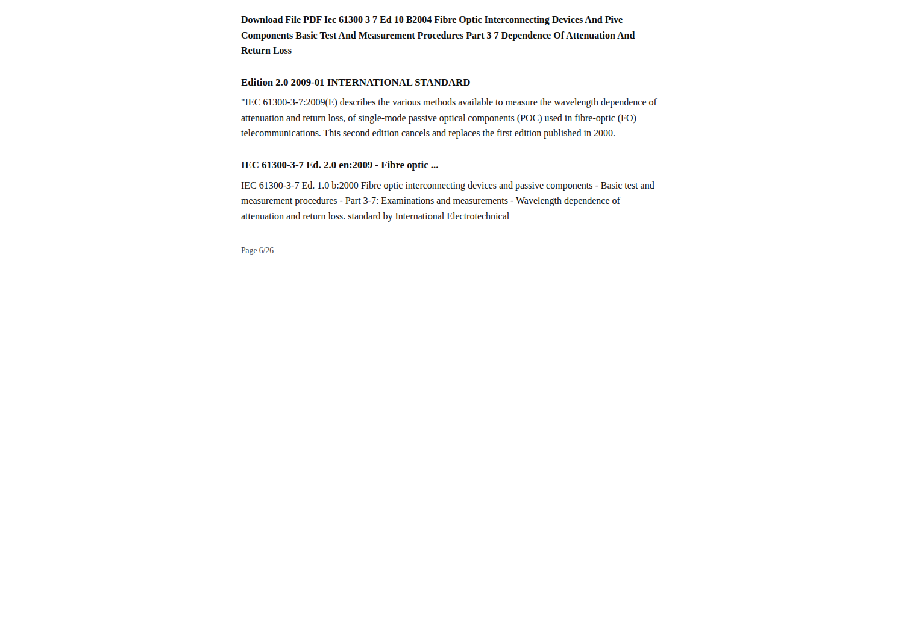Download File PDF Iec 61300 3 7 Ed 10 B2004 Fibre Optic Interconnecting Devices And Pive Components Basic Test And Measurement Procedures Part 3 7 Dependence Of Attenuation And Return Loss
Edition 2.0 2009-01 INTERNATIONAL STANDARD
"IEC 61300-3-7:2009(E) describes the various methods available to measure the wavelength dependence of attenuation and return loss, of single-mode passive optical components (POC) used in fibre-optic (FO) telecommunications. This second edition cancels and replaces the first edition published in 2000.
IEC 61300-3-7 Ed. 2.0 en:2009 - Fibre optic ...
IEC 61300-3-7 Ed. 1.0 b:2000 Fibre optic interconnecting devices and passive components - Basic test and measurement procedures - Part 3-7: Examinations and measurements - Wavelength dependence of attenuation and return loss. standard by International Electrotechnical
Page 6/26